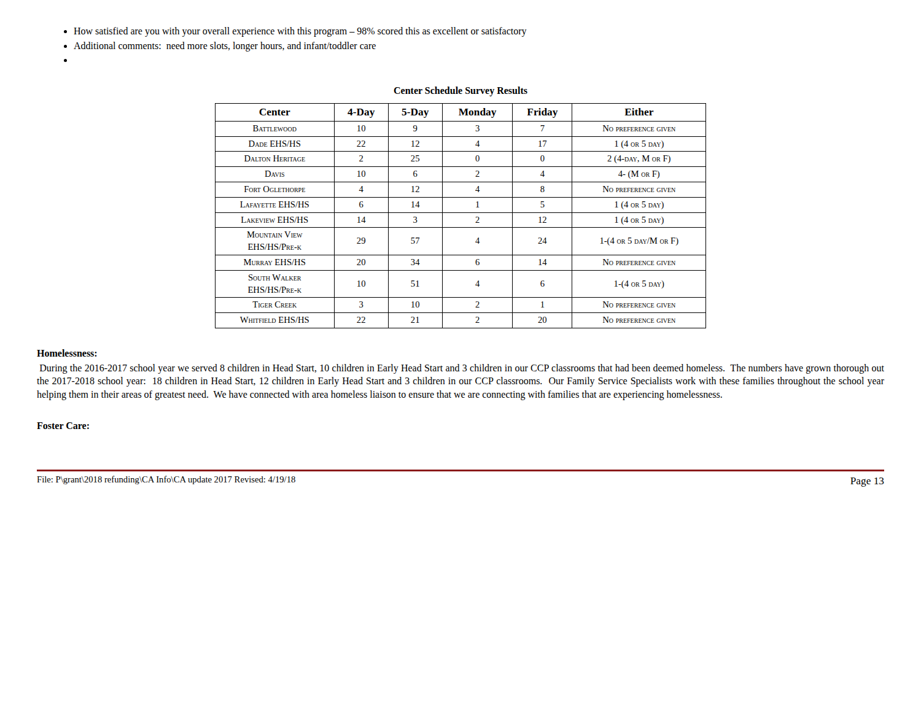How satisfied are you with your overall experience with this program – 98% scored this as excellent or satisfactory
Additional comments: need more slots, longer hours, and infant/toddler care
Center Schedule Survey Results
| Center | 4-Day | 5-Day | Monday | Friday | Either |
| --- | --- | --- | --- | --- | --- |
| Battlewood | 10 | 9 | 3 | 7 | No preference given |
| Dade EHS/HS | 22 | 12 | 4 | 17 | 1 (4 or 5 day) |
| Dalton Heritage | 2 | 25 | 0 | 0 | 2 (4-day, M or F) |
| Davis | 10 | 6 | 2 | 4 | 4- (M or F) |
| Fort Oglethorpe | 4 | 12 | 4 | 8 | No preference given |
| Lafayette EHS/HS | 6 | 14 | 1 | 5 | 1 (4 or 5 day) |
| Lakeview EHS/HS | 14 | 3 | 2 | 12 | 1 (4 or 5 day) |
| Mountain View EHS/HS/Pre-k | 29 | 57 | 4 | 24 | 1-(4 or 5 day/M or F) |
| Murray EHS/HS | 20 | 34 | 6 | 14 | No preference given |
| South Walker EHS/HS/Pre-k | 10 | 51 | 4 | 6 | 1-(4 or 5 day) |
| Tiger Creek | 3 | 10 | 2 | 1 | No preference given |
| Whitfield EHS/HS | 22 | 21 | 2 | 20 | No preference given |
Homelessness:
During the 2016-2017 school year we served 8 children in Head Start, 10 children in Early Head Start and 3 children in our CCP classrooms that had been deemed homeless. The numbers have grown thorough out the 2017-2018 school year: 18 children in Head Start, 12 children in Early Head Start and 3 children in our CCP classrooms. Our Family Service Specialists work with these families throughout the school year helping them in their areas of greatest need. We have connected with area homeless liaison to ensure that we are connecting with families that are experiencing homelessness.
Foster Care:
File: P\grant\2018 refunding\CA Info\CA update 2017 Revised: 4/19/18 Page 13